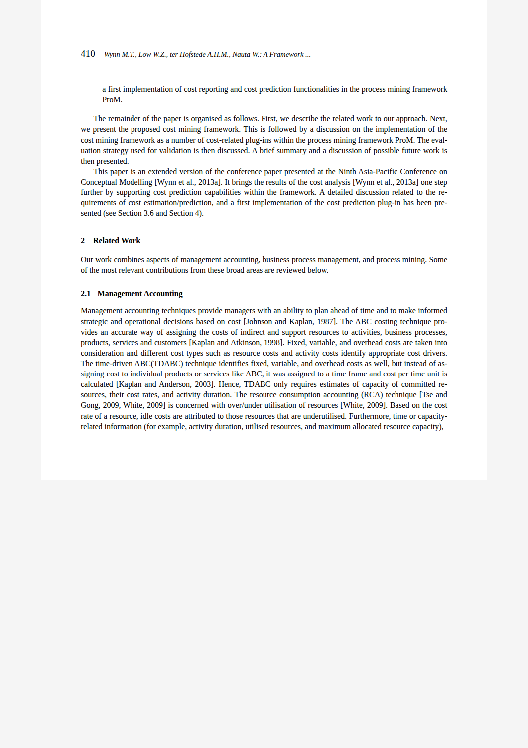410 Wynn M.T., Low W.Z., ter Hofstede A.H.M., Nauta W.: A Framework ...
a first implementation of cost reporting and cost prediction functionalities in the process mining framework ProM.
The remainder of the paper is organised as follows. First, we describe the related work to our approach. Next, we present the proposed cost mining framework. This is followed by a discussion on the implementation of the cost mining framework as a number of cost-related plug-ins within the process mining framework ProM. The evaluation strategy used for validation is then discussed. A brief summary and a discussion of possible future work is then presented.
This paper is an extended version of the conference paper presented at the Ninth Asia-Pacific Conference on Conceptual Modelling [Wynn et al., 2013a]. It brings the results of the cost analysis [Wynn et al., 2013a] one step further by supporting cost prediction capabilities within the framework. A detailed discussion related to the requirements of cost estimation/prediction, and a first implementation of the cost prediction plug-in has been presented (see Section 3.6 and Section 4).
2 Related Work
Our work combines aspects of management accounting, business process management, and process mining. Some of the most relevant contributions from these broad areas are reviewed below.
2.1 Management Accounting
Management accounting techniques provide managers with an ability to plan ahead of time and to make informed strategic and operational decisions based on cost [Johnson and Kaplan, 1987]. The ABC costing technique provides an accurate way of assigning the costs of indirect and support resources to activities, business processes, products, services and customers [Kaplan and Atkinson, 1998]. Fixed, variable, and overhead costs are taken into consideration and different cost types such as resource costs and activity costs identify appropriate cost drivers. The time-driven ABC(TDABC) technique identifies fixed, variable, and overhead costs as well, but instead of assigning cost to individual products or services like ABC, it was assigned to a time frame and cost per time unit is calculated [Kaplan and Anderson, 2003]. Hence, TDABC only requires estimates of capacity of committed resources, their cost rates, and activity duration. The resource consumption accounting (RCA) technique [Tse and Gong, 2009, White, 2009] is concerned with over/under utilisation of resources [White, 2009]. Based on the cost rate of a resource, idle costs are attributed to those resources that are underutilised. Furthermore, time or capacity-related information (for example, activity duration, utilised resources, and maximum allocated resource capacity),